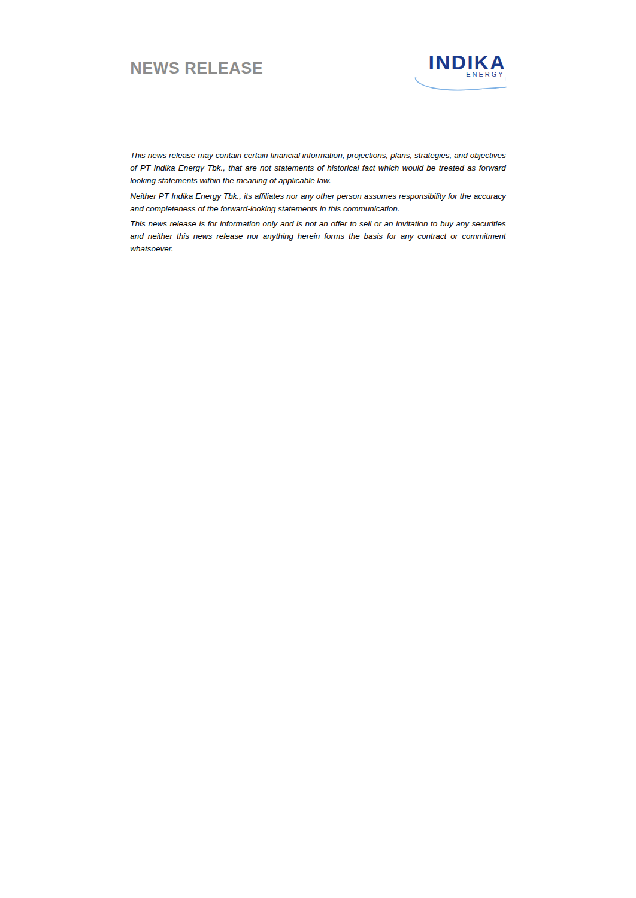NEWS RELEASE
INDIKA ENERGY
This news release may contain certain financial information, projections, plans, strategies, and objectives of PT Indika Energy Tbk., that are not statements of historical fact which would be treated as forward looking statements within the meaning of applicable law.
Neither PT Indika Energy Tbk., its affiliates nor any other person assumes responsibility for the accuracy and completeness of the forward-looking statements in this communication.
This news release is for information only and is not an offer to sell or an invitation to buy any securities and neither this news release nor anything herein forms the basis for any contract or commitment whatsoever.